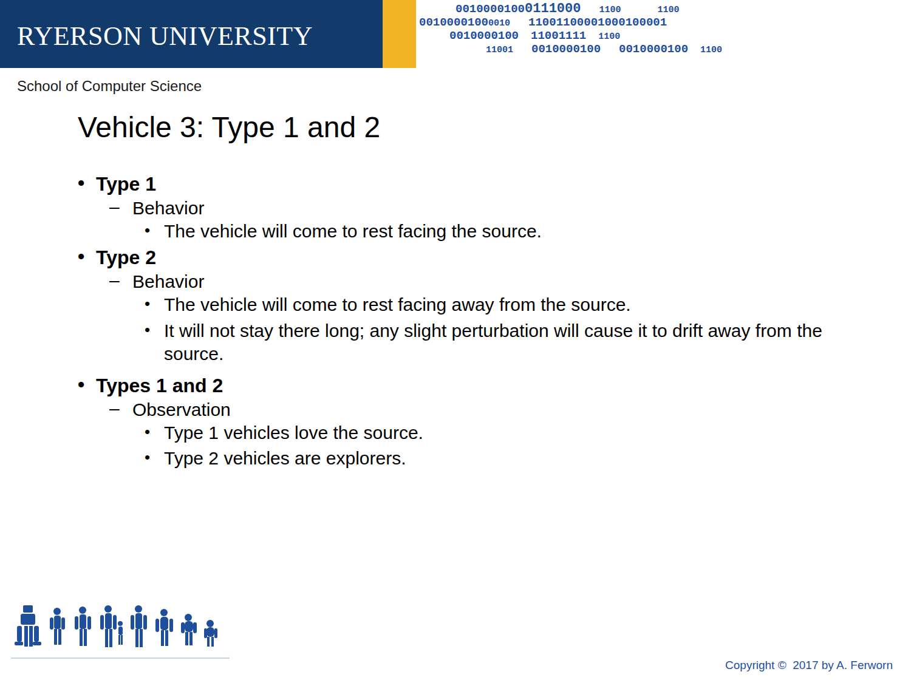RYERSON UNIVERSITY
0010000100011100011001100
0010000100001011001100001000100001
0010000100110011111100
11001001000010000100001001100
School of Computer Science
Vehicle 3: Type 1 and 2
•Type 1
–Behavior
•The vehicle will come to rest facing the source.
•Type 2
–Behavior
•The vehicle will come to rest facing away from the source.
•It will not stay there long; any slight perturbation will cause it to drift away from the source.
•Types 1 and 2
–Observation
•Type 1 vehicles love the source.
•Type 2 vehicles are explorers.
Copyright © 2017 by A. Ferworn